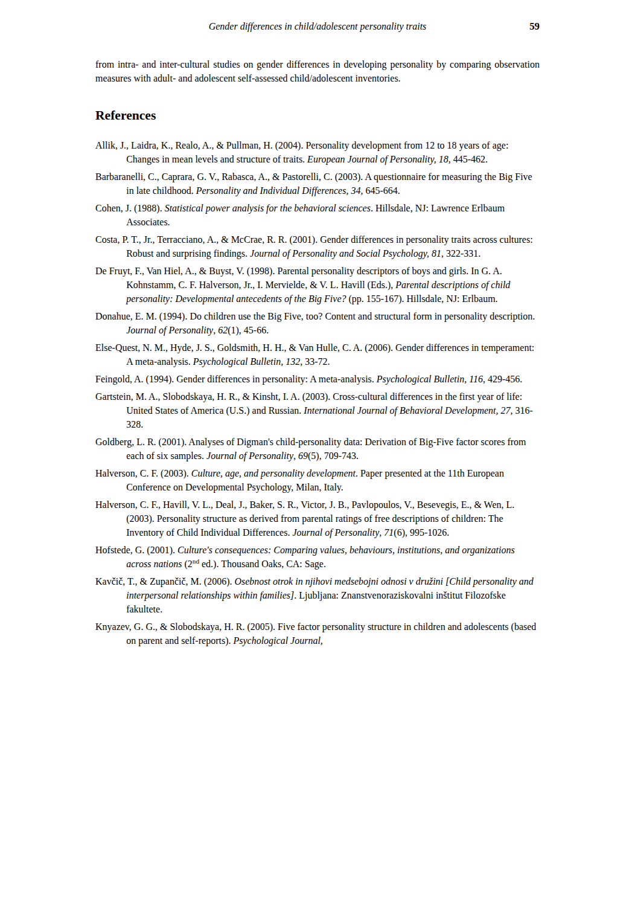Gender differences in child/adolescent personality traits 59
from intra- and inter-cultural studies on gender differences in developing personality by comparing observation measures with adult- and adolescent self-assessed child/adolescent inventories.
References
Allik, J., Laidra, K., Realo, A., & Pullman, H. (2004). Personality development from 12 to 18 years of age: Changes in mean levels and structure of traits. European Journal of Personality, 18, 445-462.
Barbaranelli, C., Caprara, G. V., Rabasca, A., & Pastorelli, C. (2003). A questionnaire for measuring the Big Five in late childhood. Personality and Individual Differences, 34, 645-664.
Cohen, J. (1988). Statistical power analysis for the behavioral sciences. Hillsdale, NJ: Lawrence Erlbaum Associates.
Costa, P. T., Jr., Terracciano, A., & McCrae, R. R. (2001). Gender differences in personality traits across cultures: Robust and surprising findings. Journal of Personality and Social Psychology, 81, 322-331.
De Fruyt, F., Van Hiel, A., & Buyst, V. (1998). Parental personality descriptors of boys and girls. In G. A. Kohnstamm, C. F. Halverson, Jr., I. Mervielde, & V. L. Havill (Eds.), Parental descriptions of child personality: Developmental antecedents of the Big Five? (pp. 155-167). Hillsdale, NJ: Erlbaum.
Donahue, E. M. (1994). Do children use the Big Five, too? Content and structural form in personality description. Journal of Personality, 62(1), 45-66.
Else-Quest, N. M., Hyde, J. S., Goldsmith, H. H., & Van Hulle, C. A. (2006). Gender differences in temperament: A meta-analysis. Psychological Bulletin, 132, 33-72.
Feingold, A. (1994). Gender differences in personality: A meta-analysis. Psychological Bulletin, 116, 429-456.
Gartstein, M. A., Slobodskaya, H. R., & Kinsht, I. A. (2003). Cross-cultural differences in the first year of life: United States of America (U.S.) and Russian. International Journal of Behavioral Development, 27, 316-328.
Goldberg, L. R. (2001). Analyses of Digman's child-personality data: Derivation of Big-Five factor scores from each of six samples. Journal of Personality, 69(5), 709-743.
Halverson, C. F. (2003). Culture, age, and personality development. Paper presented at the 11th European Conference on Developmental Psychology, Milan, Italy.
Halverson, C. F., Havill, V. L., Deal, J., Baker, S. R., Victor, J. B., Pavlopoulos, V., Besevegis, E., & Wen, L. (2003). Personality structure as derived from parental ratings of free descriptions of children: The Inventory of Child Individual Differences. Journal of Personality, 71(6), 995-1026.
Hofstede, G. (2001). Culture's consequences: Comparing values, behaviours, institutions, and organizations across nations (2nd ed.). Thousand Oaks, CA: Sage.
Kavčič, T., & Zupančič, M. (2006). Osebnost otrok in njihovi medsebojni odnosi v družini [Child personality and interpersonal relationships within families]. Ljubljana: Znanstvenoraziskovalni inštitut Filozofske fakultete.
Knyazev, G. G., & Slobodskaya, H. R. (2005). Five factor personality structure in children and adolescents (based on parent and self-reports). Psychological Journal,